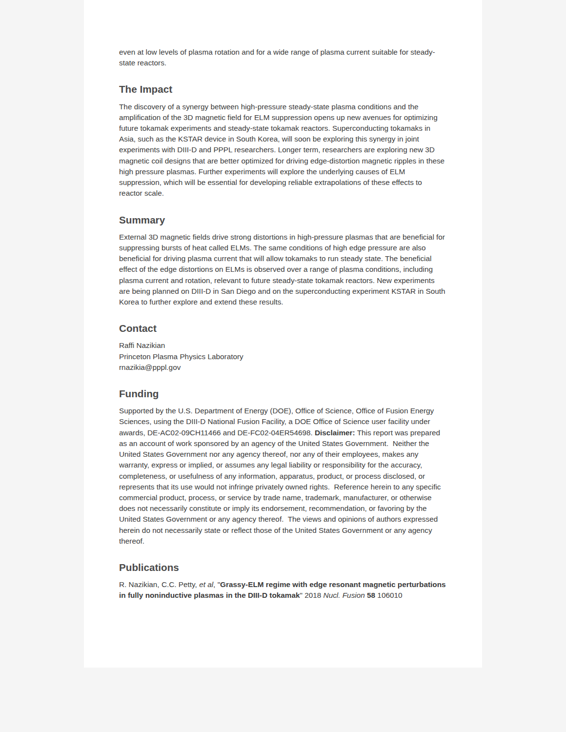even at low levels of plasma rotation and for a wide range of plasma current suitable for steady-state reactors.
The Impact
The discovery of a synergy between high-pressure steady-state plasma conditions and the amplification of the 3D magnetic field for ELM suppression opens up new avenues for optimizing future tokamak experiments and steady-state tokamak reactors. Superconducting tokamaks in Asia, such as the KSTAR device in South Korea, will soon be exploring this synergy in joint experiments with DIII-D and PPPL researchers. Longer term, researchers are exploring new 3D magnetic coil designs that are better optimized for driving edge-distortion magnetic ripples in these high pressure plasmas. Further experiments will explore the underlying causes of ELM suppression, which will be essential for developing reliable extrapolations of these effects to reactor scale.
Summary
External 3D magnetic fields drive strong distortions in high-pressure plasmas that are beneficial for suppressing bursts of heat called ELMs. The same conditions of high edge pressure are also beneficial for driving plasma current that will allow tokamaks to run steady state. The beneficial effect of the edge distortions on ELMs is observed over a range of plasma conditions, including plasma current and rotation, relevant to future steady-state tokamak reactors. New experiments are being planned on DIII-D in San Diego and on the superconducting experiment KSTAR in South Korea to further explore and extend these results.
Contact
Raffi Nazikian Princeton Plasma Physics Laboratory rnazikia@pppl.gov
Funding
Supported by the U.S. Department of Energy (DOE), Office of Science, Office of Fusion Energy Sciences, using the DIII-D National Fusion Facility, a DOE Office of Science user facility under awards, DE-AC02-09CH11466 and DE-FC02-04ER54698. Disclaimer: This report was prepared as an account of work sponsored by an agency of the United States Government. Neither the United States Government nor any agency thereof, nor any of their employees, makes any warranty, express or implied, or assumes any legal liability or responsibility for the accuracy, completeness, or usefulness of any information, apparatus, product, or process disclosed, or represents that its use would not infringe privately owned rights. Reference herein to any specific commercial product, process, or service by trade name, trademark, manufacturer, or otherwise does not necessarily constitute or imply its endorsement, recommendation, or favoring by the United States Government or any agency thereof. The views and opinions of authors expressed herein do not necessarily state or reflect those of the United States Government or any agency thereof.
Publications
R. Nazikian, C.C. Petty, et al, "Grassy-ELM regime with edge resonant magnetic perturbations in fully noninductive plasmas in the DIII-D tokamak" 2018 Nucl. Fusion 58 106010